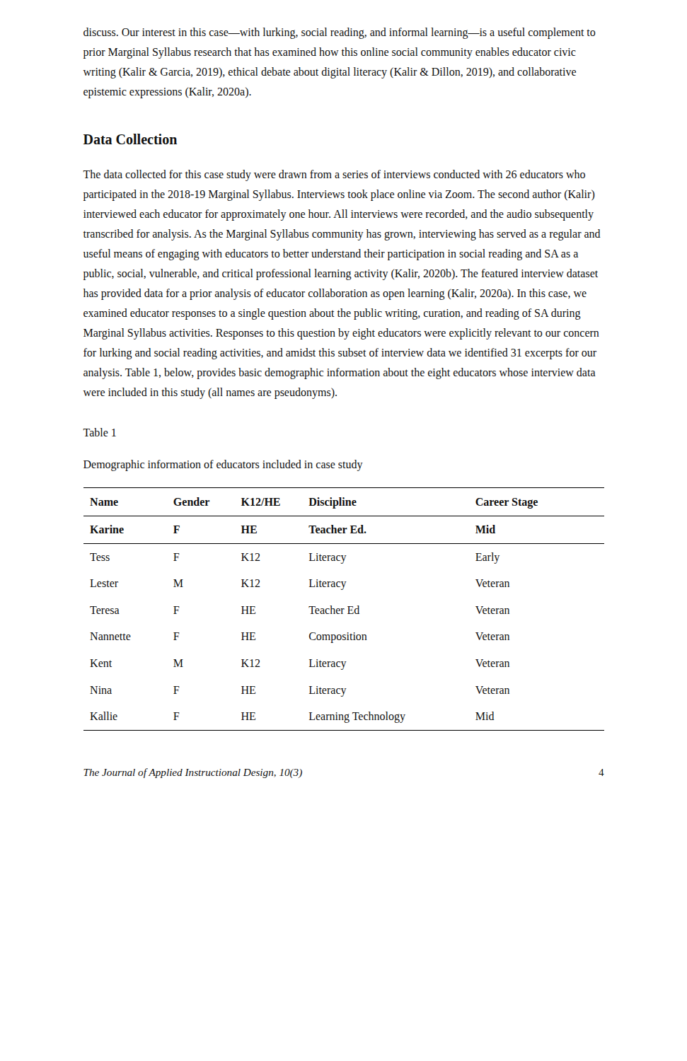discuss. Our interest in this case—with lurking, social reading, and informal learning—is a useful complement to prior Marginal Syllabus research that has examined how this online social community enables educator civic writing (Kalir & Garcia, 2019), ethical debate about digital literacy (Kalir & Dillon, 2019), and collaborative epistemic expressions (Kalir, 2020a).
Data Collection
The data collected for this case study were drawn from a series of interviews conducted with 26 educators who participated in the 2018-19 Marginal Syllabus. Interviews took place online via Zoom. The second author (Kalir) interviewed each educator for approximately one hour. All interviews were recorded, and the audio subsequently transcribed for analysis. As the Marginal Syllabus community has grown, interviewing has served as a regular and useful means of engaging with educators to better understand their participation in social reading and SA as a public, social, vulnerable, and critical professional learning activity (Kalir, 2020b). The featured interview dataset has provided data for a prior analysis of educator collaboration as open learning (Kalir, 2020a). In this case, we examined educator responses to a single question about the public writing, curation, and reading of SA during Marginal Syllabus activities. Responses to this question by eight educators were explicitly relevant to our concern for lurking and social reading activities, and amidst this subset of interview data we identified 31 excerpts for our analysis. Table 1, below, provides basic demographic information about the eight educators whose interview data were included in this study (all names are pseudonyms).
Table 1
Demographic information of educators included in case study
| Name | Gender | K12/HE | Discipline | Career Stage |
| --- | --- | --- | --- | --- |
| Karine | F | HE | Teacher Ed. | Mid |
| Tess | F | K12 | Literacy | Early |
| Lester | M | K12 | Literacy | Veteran |
| Teresa | F | HE | Teacher Ed | Veteran |
| Nannette | F | HE | Composition | Veteran |
| Kent | M | K12 | Literacy | Veteran |
| Nina | F | HE | Literacy | Veteran |
| Kallie | F | HE | Learning Technology | Mid |
The Journal of Applied Instructional Design, 10(3) 4